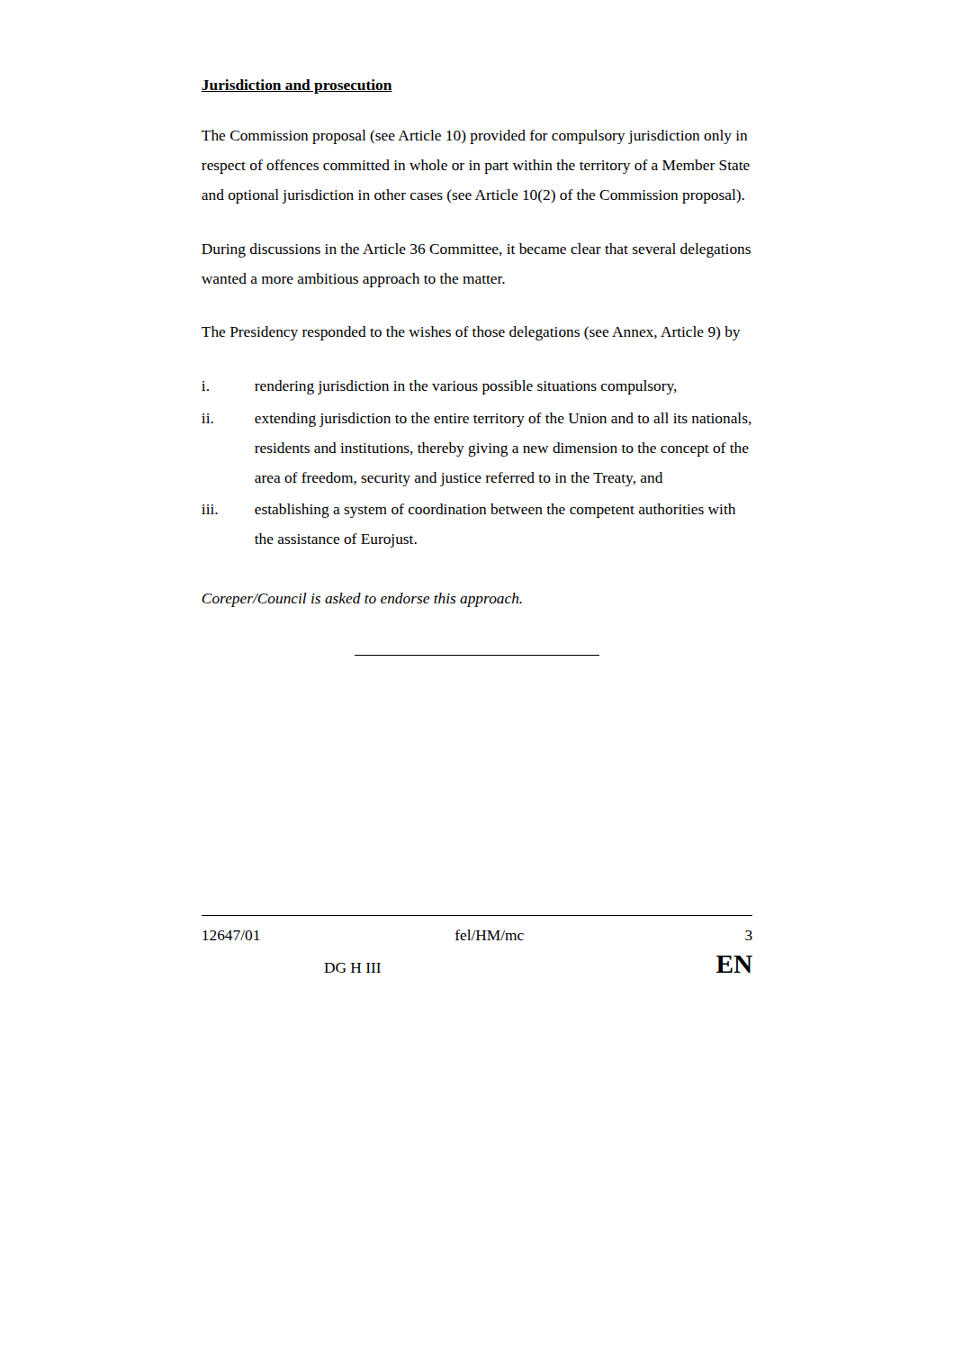Jurisdiction and prosecution
The Commission proposal (see Article 10) provided for compulsory jurisdiction only in respect of offences committed in whole or in part within the territory of a Member State and optional jurisdiction in other cases (see Article 10(2) of the Commission proposal).
During discussions in the Article 36 Committee, it became clear that several delegations wanted a more ambitious approach to the matter.
The Presidency responded to the wishes of those delegations (see Annex, Article 9) by
i. rendering jurisdiction in the various possible situations compulsory,
ii. extending jurisdiction to the entire territory of the Union and to all its nationals, residents and institutions, thereby giving a new dimension to the concept of the area of freedom, security and justice referred to in the Treaty, and
iii. establishing a system of coordination between the competent authorities with the assistance of Eurojust.
Coreper/Council is asked to endorse this approach.
12647/01 fel/HM/mc 3
DG H III EN